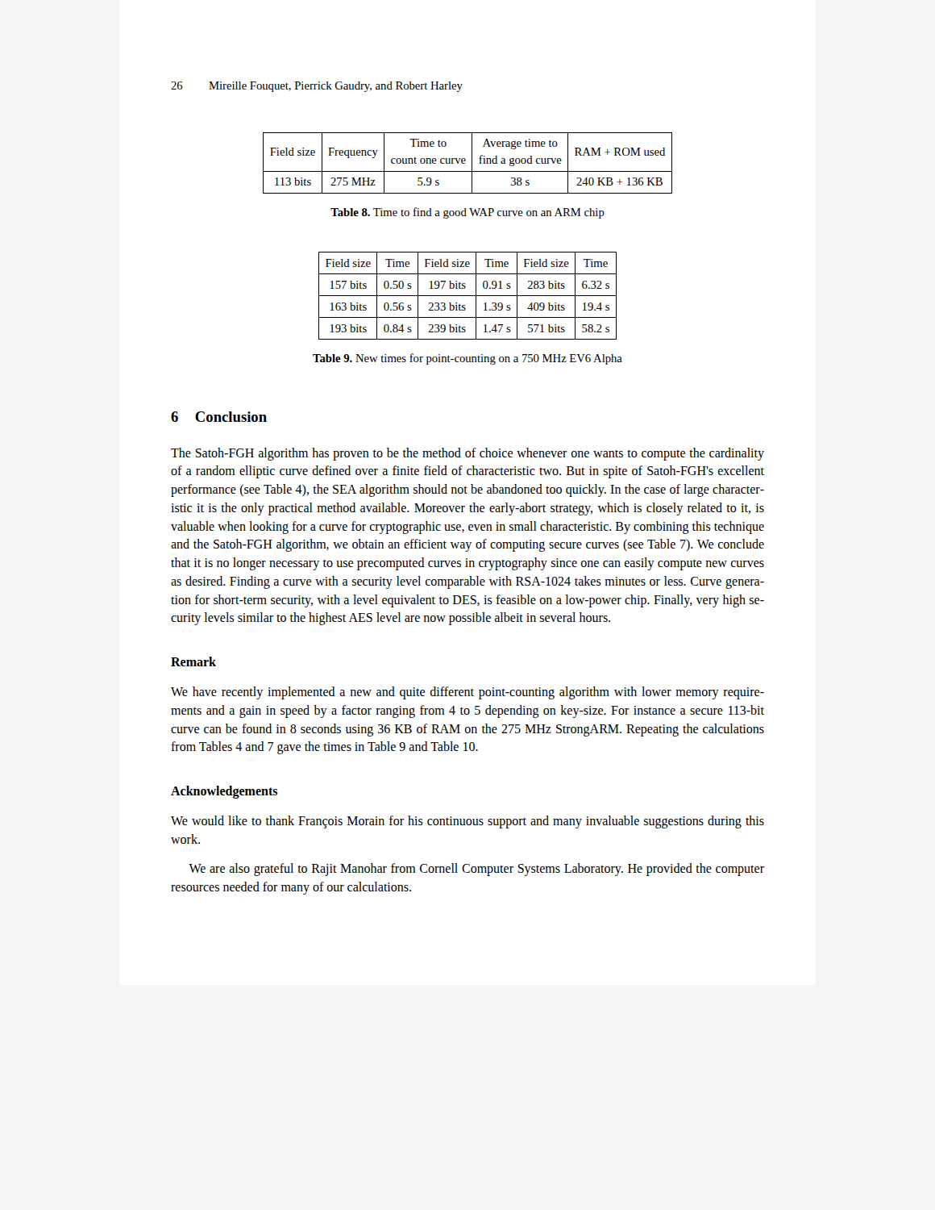26 Mireille Fouquet, Pierrick Gaudry, and Robert Harley
| Field size | Frequency | Time to count one curve | Average time to find a good curve | RAM + ROM used |
| --- | --- | --- | --- | --- |
| 113 bits | 275 MHz | 5.9 s | 38 s | 240 KB + 136 KB |
Table 8. Time to find a good WAP curve on an ARM chip
| Field size | Time | Field size | Time | Field size | Time |
| --- | --- | --- | --- | --- | --- |
| 157 bits | 0.50 s | 197 bits | 0.91 s | 283 bits | 6.32 s |
| 163 bits | 0.56 s | 233 bits | 1.39 s | 409 bits | 19.4 s |
| 193 bits | 0.84 s | 239 bits | 1.47 s | 571 bits | 58.2 s |
Table 9. New times for point-counting on a 750 MHz EV6 Alpha
6 Conclusion
The Satoh-FGH algorithm has proven to be the method of choice whenever one wants to compute the cardinality of a random elliptic curve defined over a finite field of characteristic two. But in spite of Satoh-FGH's excellent performance (see Table 4), the SEA algorithm should not be abandoned too quickly. In the case of large characteristic it is the only practical method available. Moreover the early-abort strategy, which is closely related to it, is valuable when looking for a curve for cryptographic use, even in small characteristic. By combining this technique and the Satoh-FGH algorithm, we obtain an efficient way of computing secure curves (see Table 7). We conclude that it is no longer necessary to use precomputed curves in cryptography since one can easily compute new curves as desired. Finding a curve with a security level comparable with RSA-1024 takes minutes or less. Curve generation for short-term security, with a level equivalent to DES, is feasible on a low-power chip. Finally, very high security levels similar to the highest AES level are now possible albeit in several hours.
Remark
We have recently implemented a new and quite different point-counting algorithm with lower memory requirements and a gain in speed by a factor ranging from 4 to 5 depending on key-size. For instance a secure 113-bit curve can be found in 8 seconds using 36 KB of RAM on the 275 MHz StrongARM. Repeating the calculations from Tables 4 and 7 gave the times in Table 9 and Table 10.
Acknowledgements
We would like to thank François Morain for his continuous support and many invaluable suggestions during this work.
We are also grateful to Rajit Manohar from Cornell Computer Systems Laboratory. He provided the computer resources needed for many of our calculations.